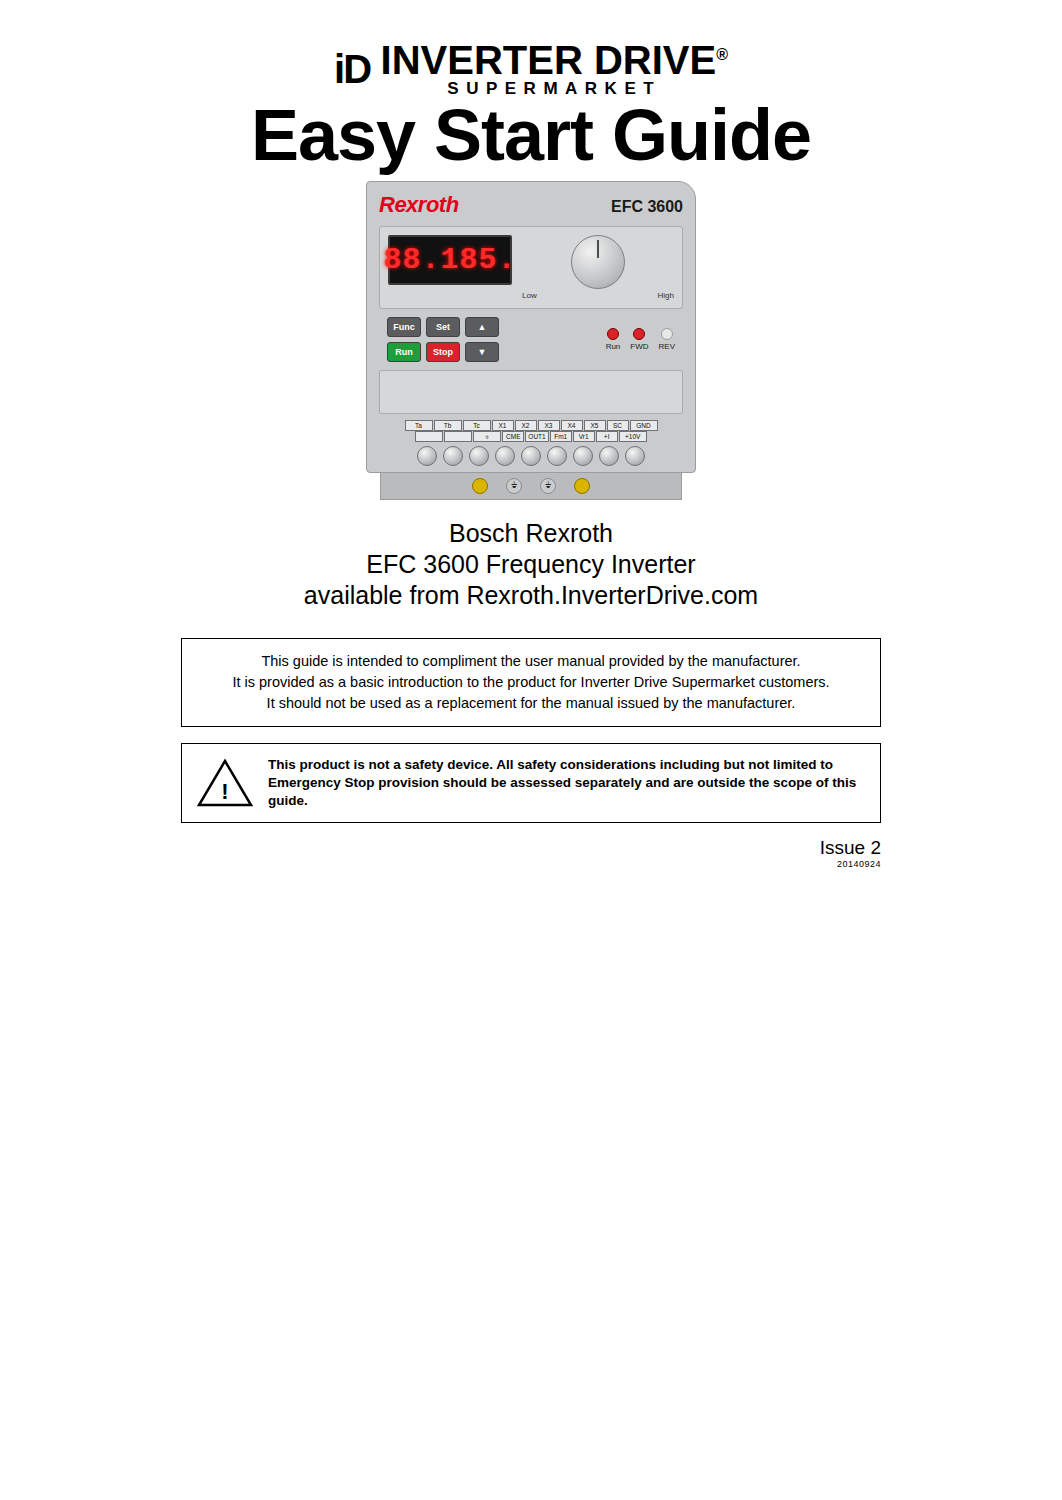iD INVERTER DRIVE® SUPERMARKET
Easy Start Guide
Rexroth EFC 3600
88.185.
Low High
Func
Set
▲
Run
Stop
▼
Run
FWD
REV
Ta Tb Tc X1 X2 X3 X4 X5 SC GND
⌽ CME OUT1 Fm1 Vr1+I+10V
Bosch Rexroth
EFC 3600 Frequency Inverter
available from Rexroth.InverterDrive.com
This guide is intended to compliment the user manual provided by the manufacturer.
It is provided as a basic introduction to the product for Inverter Drive Supermarket customers.
It should not be used as a replacement for the manual issued by the manufacturer.
!
This product is not a safety device. All safety considerations including but not limited to Emergency Stop provision should be assessed separately and are outside the scope of this guide.
Issue 2
20140924